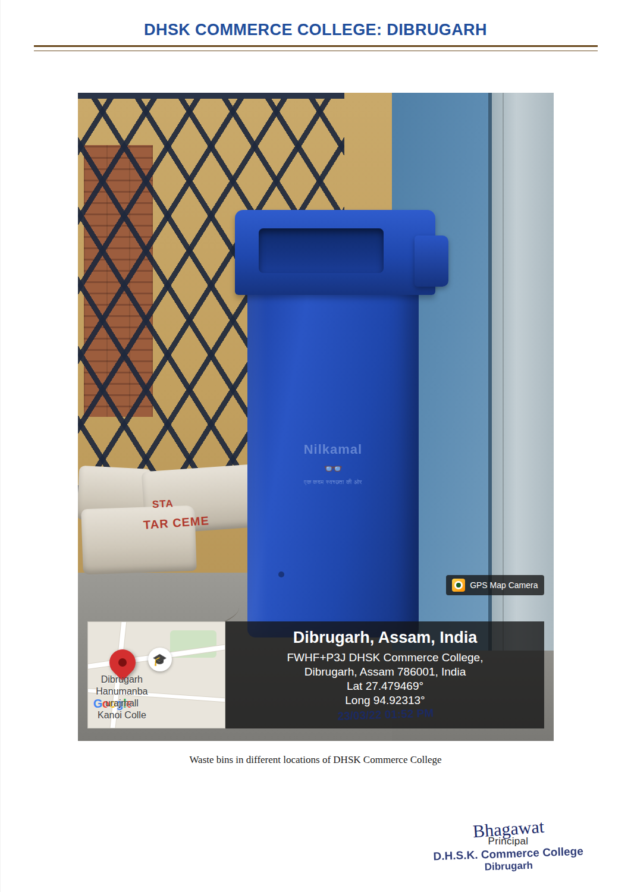DHSK COMMERCE COLLEGE: DIBRUGARH
STA
TAR CEME
Nilkamal
👓
एक कदम स्वच्छता की ओर
GPS Map Camera
🎓
Google
Dibrugarh
Hanumanba
urajmall
Kanoi Colle
Dibrugarh, Assam, India
FWHF+P3J DHSK Commerce College,
Dibrugarh, Assam 786001, India
Lat 27.479469°
Long 94.92313°
23/03/22 01:52 PM
Waste bins in different locations of DHSK Commerce College
Bhagawat
Principal
D.H.S.K. Commerce College
Dibrugarh